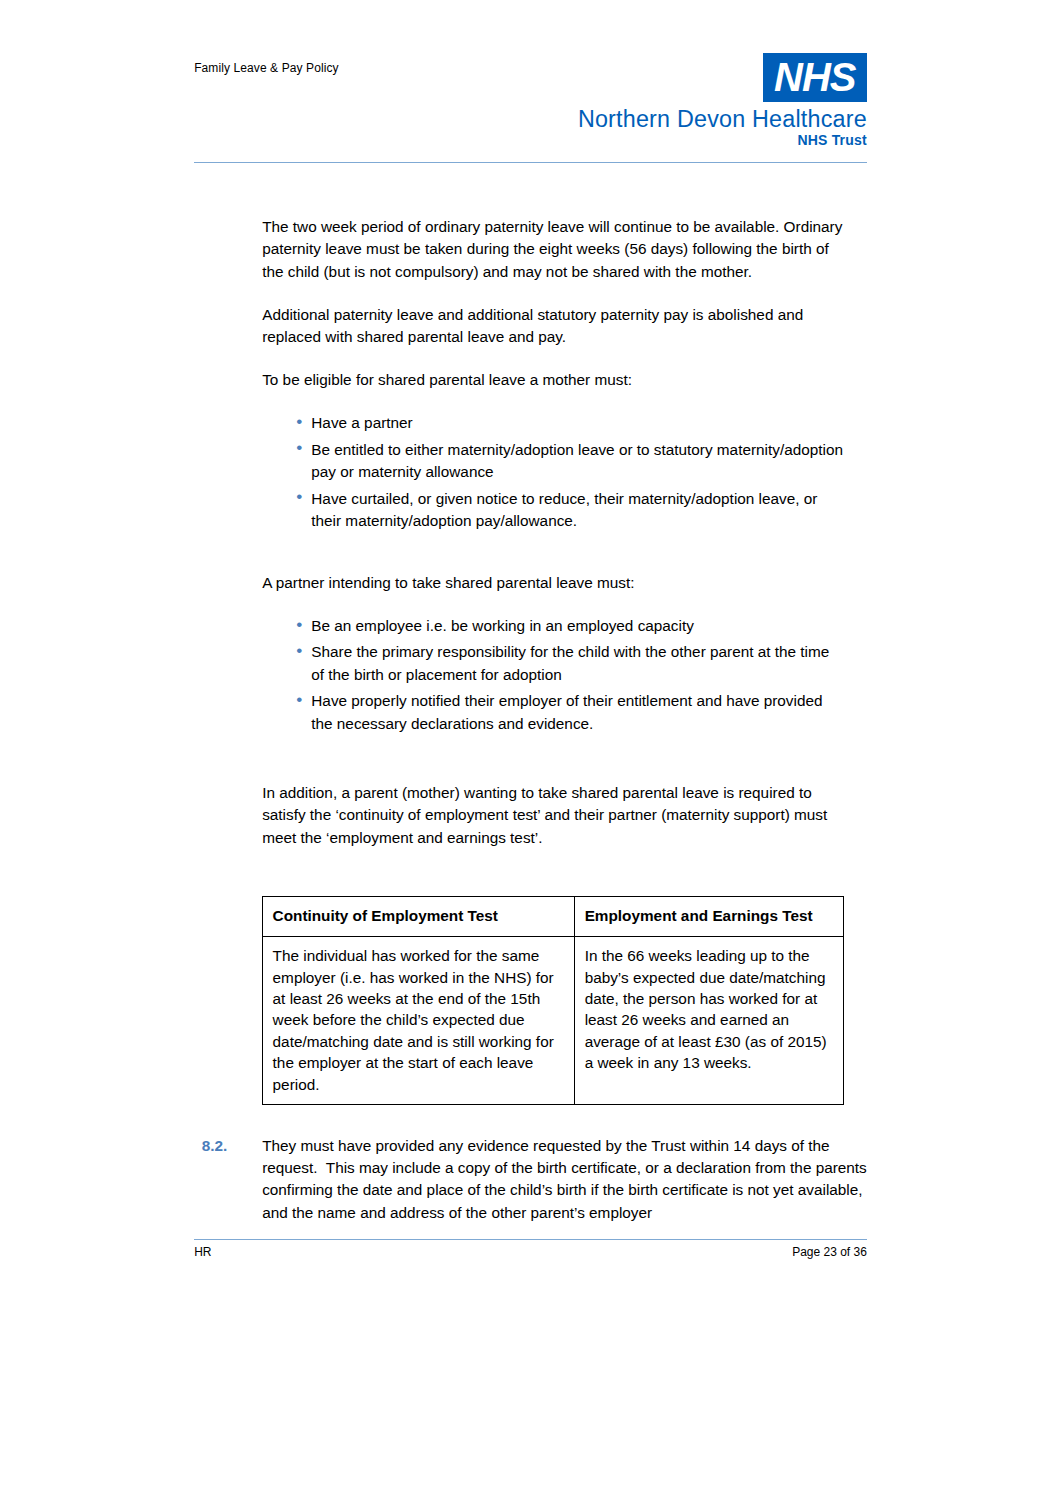Family Leave & Pay Policy
NHS
Northern Devon Healthcare
NHS Trust
The two week period of ordinary paternity leave will continue to be available. Ordinary paternity leave must be taken during the eight weeks (56 days) following the birth of the child (but is not compulsory) and may not be shared with the mother.
Additional paternity leave and additional statutory paternity pay is abolished and replaced with shared parental leave and pay.
To be eligible for shared parental leave a mother must:
Have a partner
Be entitled to either maternity/adoption leave or to statutory maternity/adoption pay or maternity allowance
Have curtailed, or given notice to reduce, their maternity/adoption leave, or their maternity/adoption pay/allowance.
A partner intending to take shared parental leave must:
Be an employee i.e. be working in an employed capacity
Share the primary responsibility for the child with the other parent at the time of the birth or placement for adoption
Have properly notified their employer of their entitlement and have provided the necessary declarations and evidence.
In addition, a parent (mother) wanting to take shared parental leave is required to satisfy the ‘continuity of employment test’ and their partner (maternity support) must meet the ‘employment and earnings test’.
| Continuity of Employment Test | Employment and Earnings Test |
| --- | --- |
| The individual has worked for the same employer (i.e. has worked in the NHS) for at least 26 weeks at the end of the 15th week before the child’s expected due date/matching date and is still working for the employer at the start of each leave period. | In the 66 weeks leading up to the baby’s expected due date/matching date, the person has worked for at least 26 weeks and earned an average of at least £30 (as of 2015) a week in any 13 weeks. |
8.2.
They must have provided any evidence requested by the Trust within 14 days of the request. This may include a copy of the birth certificate, or a declaration from the parents confirming the date and place of the child’s birth if the birth certificate is not yet available, and the name and address of the other parent’s employer
HR
Page 23 of 36